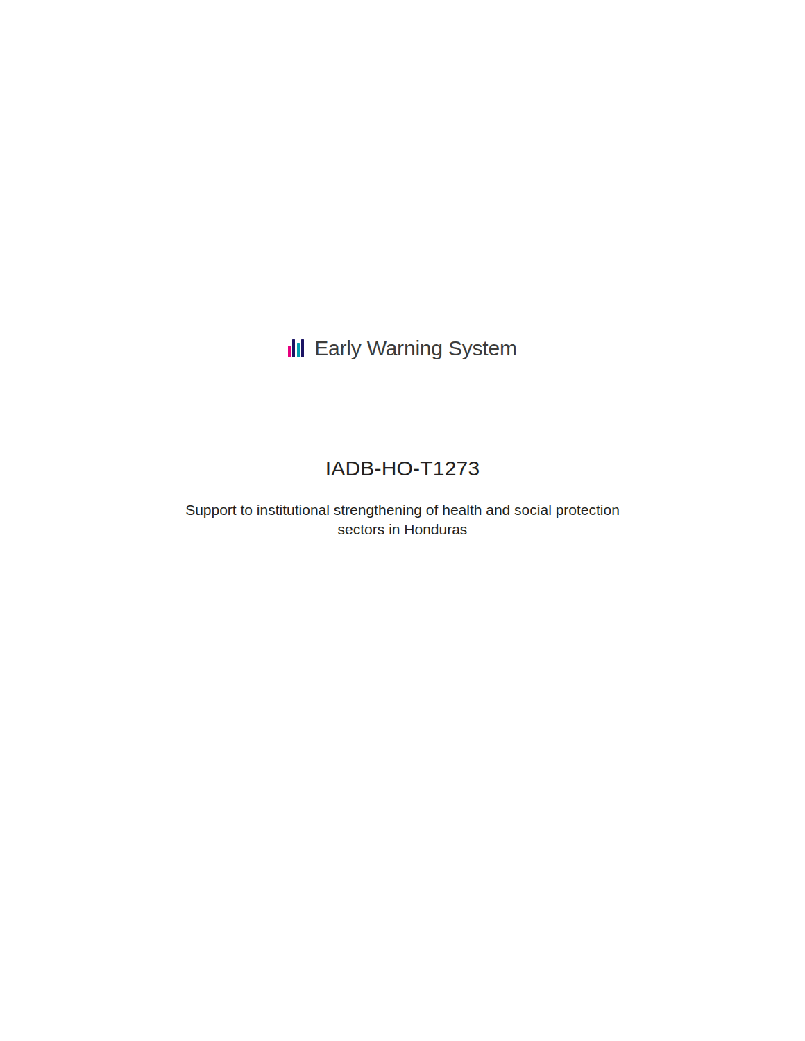Early Warning System
IADB-HO-T1273
Support to institutional strengthening of health and social protection sectors in Honduras